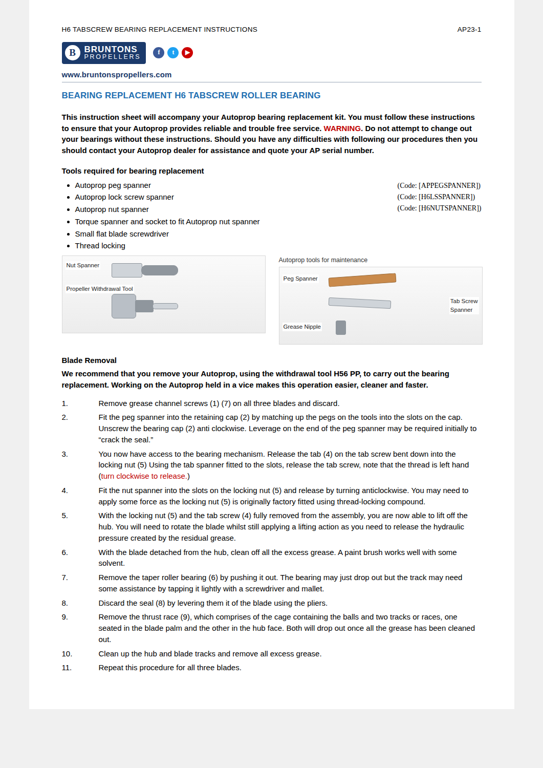H6 Tabscrew Bearing Replacement Instructions
AP23-1
B
BRUNTONS
PROPELLERS
f t ▶
www.bruntonspropellers.com
BEARING REPLACEMENT H6 TABSCREW ROLLER BEARING
This instruction sheet will accompany your Autoprop bearing replacement kit. You must follow these instructions to ensure that your Autoprop provides reliable and trouble free service. WARNING. Do not attempt to change out your bearings without these instructions. Should you have any difficulties with following our procedures then you should contact your Autoprop dealer for assistance and quote your AP serial number.
Tools required for bearing replacement
Autoprop peg spanner
Autoprop lock screw spanner
Autoprop nut spanner
Torque spanner and socket to fit Autoprop nut spanner
Small flat blade screwdriver
Thread locking
(Code: [APPEGSPANNER])
(Code: [H6LSSPANNER])
(Code: [H6NUTSPANNER])
Nut Spanner
Propeller Withdrawal Tool
Autoprop tools for maintenance
Peg Spanner
Tab Screw
Spanner
Grease Nipple
Blade Removal
We recommend that you remove your Autoprop, using the withdrawal tool H56 PP, to carry out the bearing replacement. Working on the Autoprop held in a vice makes this operation easier, cleaner and faster.
Remove grease channel screws (1) (7) on all three blades and discard.
Fit the peg spanner into the retaining cap (2) by matching up the pegs on the tools into the slots on the cap. Unscrew the bearing cap (2) anti clockwise. Leverage on the end of the peg spanner may be required initially to “crack the seal.”
You now have access to the bearing mechanism. Release the tab (4) on the tab screw bent down into the locking nut (5) Using the tab spanner fitted to the slots, release the tab screw, note that the thread is left hand (turn clockwise to release.)
Fit the nut spanner into the slots on the locking nut (5) and release by turning anticlockwise. You may need to apply some force as the locking nut (5) is originally factory fitted using thread-locking compound.
With the locking nut (5) and the tab screw (4) fully removed from the assembly, you are now able to lift off the hub. You will need to rotate the blade whilst still applying a lifting action as you need to release the hydraulic pressure created by the residual grease.
With the blade detached from the hub, clean off all the excess grease. A paint brush works well with some solvent.
Remove the taper roller bearing (6) by pushing it out. The bearing may just drop out but the track may need some assistance by tapping it lightly with a screwdriver and mallet.
Discard the seal (8) by levering them it of the blade using the pliers.
Remove the thrust race (9), which comprises of the cage containing the balls and two tracks or races, one seated in the blade palm and the other in the hub face. Both will drop out once all the grease has been cleaned out.
Clean up the hub and blade tracks and remove all excess grease.
Repeat this procedure for all three blades.